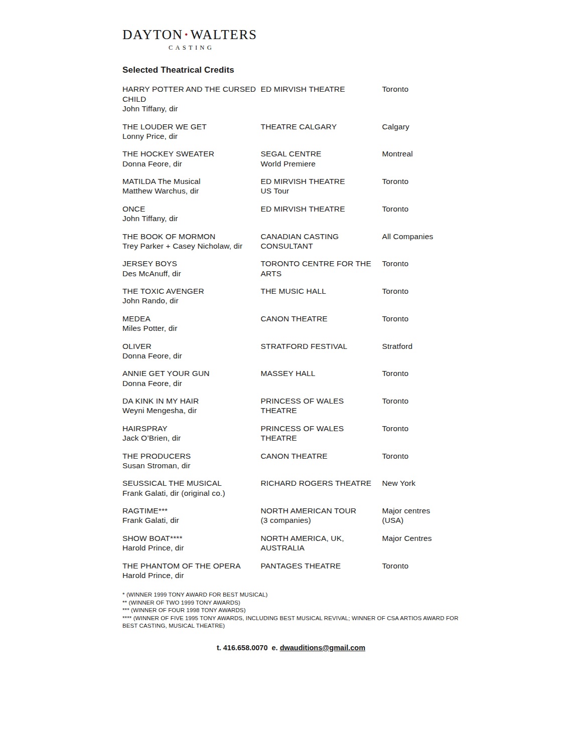DAYTON·WALTERS
CASTING
Selected Theatrical Credits
| HARRY POTTER AND THE CURSED CHILD John Tiffany, dir | ED MIRVISH THEATRE | Toronto |
| THE LOUDER WE GET Lonny Price, dir | THEATRE CALGARY | Calgary |
| THE HOCKEY SWEATER Donna Feore, dir | SEGAL CENTRE World Premiere | Montreal |
| MATILDA The Musical Matthew Warchus, dir | ED MIRVISH THEATRE US Tour | Toronto |
| ONCE John Tiffany, dir | ED MIRVISH THEATRE | Toronto |
| THE BOOK OF MORMON Trey Parker + Casey Nicholaw, dir | CANADIAN CASTING CONSULTANT | All Companies |
| JERSEY BOYS Des McAnuff, dir | TORONTO CENTRE FOR THE ARTS | Toronto |
| THE TOXIC AVENGER John Rando, dir | THE MUSIC HALL | Toronto |
| MEDEA Miles Potter, dir | CANON THEATRE | Toronto |
| OLIVER Donna Feore, dir | STRATFORD FESTIVAL | Stratford |
| ANNIE GET YOUR GUN Donna Feore, dir | MASSEY HALL | Toronto |
| DA KINK IN MY HAIR Weyni Mengesha, dir | PRINCESS OF WALES THEATRE | Toronto |
| HAIRSPRAY Jack O’Brien, dir | PRINCESS OF WALES THEATRE | Toronto |
| THE PRODUCERS Susan Stroman, dir | CANON THEATRE | Toronto |
| SEUSSICAL THE MUSICAL Frank Galati, dir (original co.) | RICHARD ROGERS THEATRE | New York |
| RAGTIME*** Frank Galati, dir | NORTH AMERICAN TOUR (3 companies) | Major centres (USA) |
| SHOW BOAT**** Harold Prince, dir | NORTH AMERICA, UK, AUSTRALIA | Major Centres |
| THE PHANTOM OF THE OPERA Harold Prince, dir | PANTAGES THEATRE | Toronto |
* (WINNER 1999 TONY AWARD FOR BEST MUSICAL)
** (WINNER OF TWO 1999 TONY AWARDS)
*** (WINNER OF FOUR 1998 TONY AWARDS)
**** (WINNER OF FIVE 1995 TONY AWARDS, INCLUDING BEST MUSICAL REVIVAL; WINNER OF CSA ARTIOS AWARD FOR BEST CASTING, MUSICAL THEATRE)
t. 416.658.0070 e. dwauditions@gmail.com